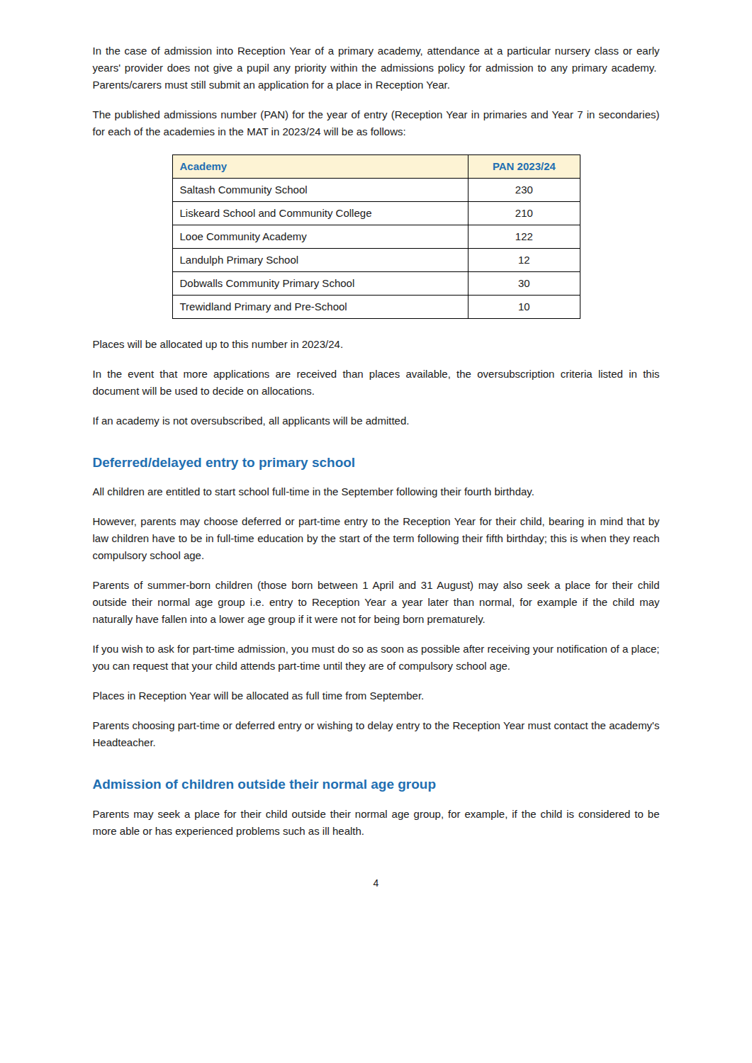In the case of admission into Reception Year of a primary academy, attendance at a particular nursery class or early years' provider does not give a pupil any priority within the admissions policy for admission to any primary academy. Parents/carers must still submit an application for a place in Reception Year.
The published admissions number (PAN) for the year of entry (Reception Year in primaries and Year 7 in secondaries) for each of the academies in the MAT in 2023/24 will be as follows:
| Academy | PAN 2023/24 |
| --- | --- |
| Saltash Community School | 230 |
| Liskeard School and Community College | 210 |
| Looe Community Academy | 122 |
| Landulph Primary School | 12 |
| Dobwalls Community Primary School | 30 |
| Trewidland Primary and Pre-School | 10 |
Places will be allocated up to this number in 2023/24.
In the event that more applications are received than places available, the oversubscription criteria listed in this document will be used to decide on allocations.
If an academy is not oversubscribed, all applicants will be admitted.
Deferred/delayed entry to primary school
All children are entitled to start school full-time in the September following their fourth birthday.
However, parents may choose deferred or part-time entry to the Reception Year for their child, bearing in mind that by law children have to be in full-time education by the start of the term following their fifth birthday; this is when they reach compulsory school age.
Parents of summer-born children (those born between 1 April and 31 August) may also seek a place for their child outside their normal age group i.e. entry to Reception Year a year later than normal, for example if the child may naturally have fallen into a lower age group if it were not for being born prematurely.
If you wish to ask for part-time admission, you must do so as soon as possible after receiving your notification of a place; you can request that your child attends part-time until they are of compulsory school age.
Places in Reception Year will be allocated as full time from September.
Parents choosing part-time or deferred entry or wishing to delay entry to the Reception Year must contact the academy's Headteacher.
Admission of children outside their normal age group
Parents may seek a place for their child outside their normal age group, for example, if the child is considered to be more able or has experienced problems such as ill health.
4